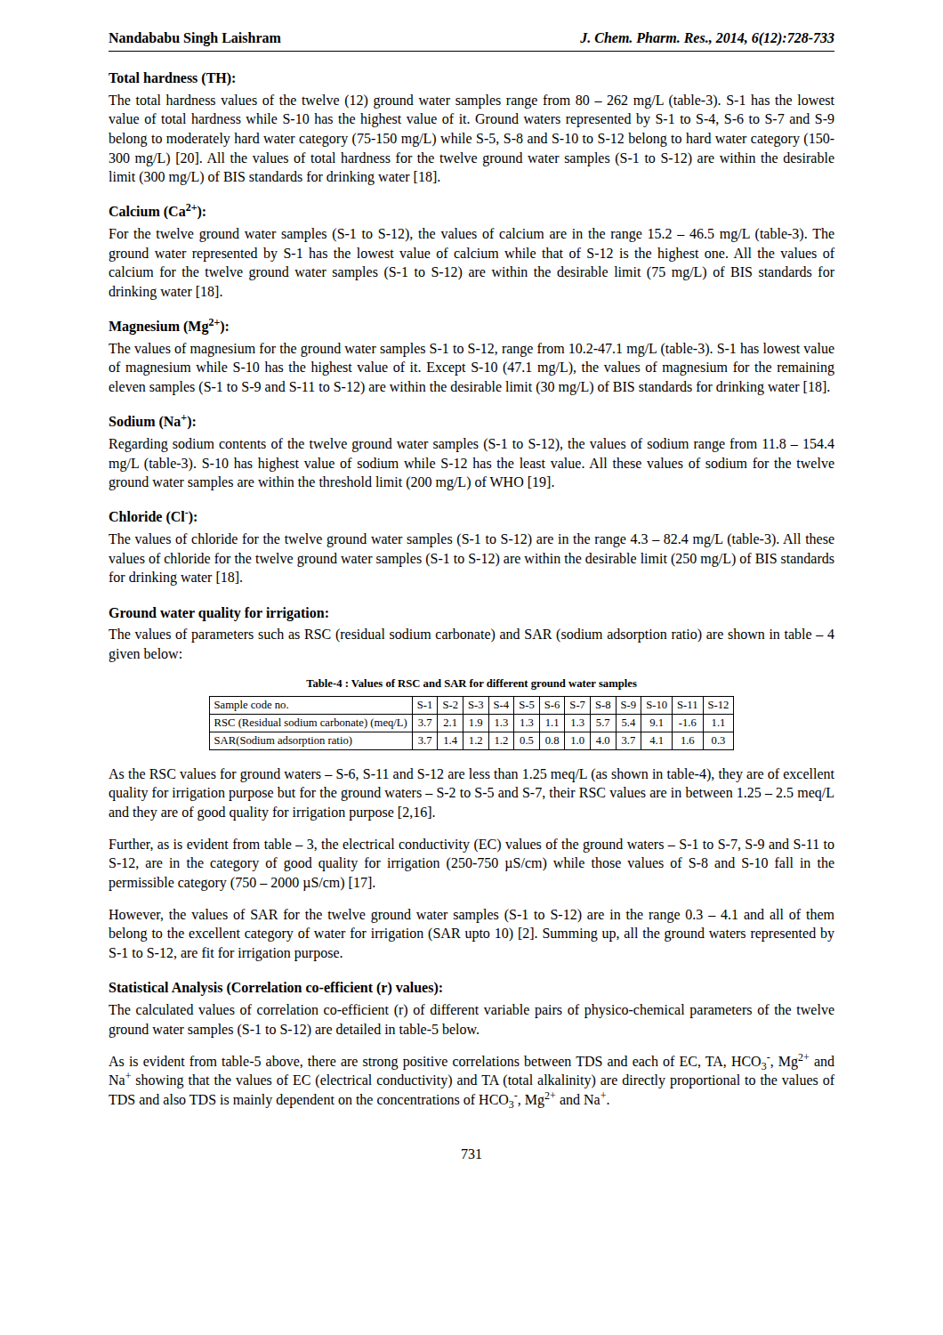Nandababu Singh Laishram J. Chem. Pharm. Res., 2014, 6(12):728-733
Total hardness (TH):
The total hardness values of the twelve (12) ground water samples range from 80 – 262 mg/L (table-3). S-1 has the lowest value of total hardness while S-10 has the highest value of it. Ground waters represented by S-1 to S-4, S-6 to S-7 and S-9 belong to moderately hard water category (75-150 mg/L) while S-5, S-8 and S-10 to S-12 belong to hard water category (150-300 mg/L) [20]. All the values of total hardness for the twelve ground water samples (S-1 to S-12) are within the desirable limit (300 mg/L) of BIS standards for drinking water [18].
Calcium (Ca2+):
For the twelve ground water samples (S-1 to S-12), the values of calcium are in the range 15.2 – 46.5 mg/L (table-3). The ground water represented by S-1 has the lowest value of calcium while that of S-12 is the highest one. All the values of calcium for the twelve ground water samples (S-1 to S-12) are within the desirable limit (75 mg/L) of BIS standards for drinking water [18].
Magnesium (Mg2+):
The values of magnesium for the ground water samples S-1 to S-12, range from 10.2-47.1 mg/L (table-3). S-1 has lowest value of magnesium while S-10 has the highest value of it. Except S-10 (47.1 mg/L), the values of magnesium for the remaining eleven samples (S-1 to S-9 and S-11 to S-12) are within the desirable limit (30 mg/L) of BIS standards for drinking water [18].
Sodium (Na+):
Regarding sodium contents of the twelve ground water samples (S-1 to S-12), the values of sodium range from 11.8 – 154.4 mg/L (table-3). S-10 has highest value of sodium while S-12 has the least value. All these values of sodium for the twelve ground water samples are within the threshold limit (200 mg/L) of WHO [19].
Chloride (Cl-):
The values of chloride for the twelve ground water samples (S-1 to S-12) are in the range 4.3 – 82.4 mg/L (table-3). All these values of chloride for the twelve ground water samples (S-1 to S-12) are within the desirable limit (250 mg/L) of BIS standards for drinking water [18].
Ground water quality for irrigation:
The values of parameters such as RSC (residual sodium carbonate) and SAR (sodium adsorption ratio) are shown in table – 4 given below:
Table-4 : Values of RSC and SAR for different ground water samples
| Sample code no. | S-1 | S-2 | S-3 | S-4 | S-5 | S-6 | S-7 | S-8 | S-9 | S-10 | S-11 | S-12 |
| RSC (Residual sodium carbonate) (meq/L) | 3.7 | 2.1 | 1.9 | 1.3 | 1.3 | 1.1 | 1.3 | 5.7 | 5.4 | 9.1 | -1.6 | 1.1 |
| SAR(Sodium adsorption ratio) | 3.7 | 1.4 | 1.2 | 1.2 | 0.5 | 0.8 | 1.0 | 4.0 | 3.7 | 4.1 | 1.6 | 0.3 |
As the RSC values for ground waters – S-6, S-11 and S-12 are less than 1.25 meq/L (as shown in table-4), they are of excellent quality for irrigation purpose but for the ground waters – S-2 to S-5 and S-7, their RSC values are in between 1.25 – 2.5 meq/L and they are of good quality for irrigation purpose [2,16].
Further, as is evident from table – 3, the electrical conductivity (EC) values of the ground waters – S-1 to S-7, S-9 and S-11 to S-12, are in the category of good quality for irrigation (250-750 µS/cm) while those values of S-8 and S-10 fall in the permissible category (750 – 2000 µS/cm) [17].
However, the values of SAR for the twelve ground water samples (S-1 to S-12) are in the range 0.3 – 4.1 and all of them belong to the excellent category of water for irrigation (SAR upto 10) [2]. Summing up, all the ground waters represented by S-1 to S-12, are fit for irrigation purpose.
Statistical Analysis (Correlation co-efficient (r) values):
The calculated values of correlation co-efficient (r) of different variable pairs of physico-chemical parameters of the twelve ground water samples (S-1 to S-12) are detailed in table-5 below.
As is evident from table-5 above, there are strong positive correlations between TDS and each of EC, TA, HCO3-, Mg2+ and Na+ showing that the values of EC (electrical conductivity) and TA (total alkalinity) are directly proportional to the values of TDS and also TDS is mainly dependent on the concentrations of HCO3-, Mg2+ and Na+.
731